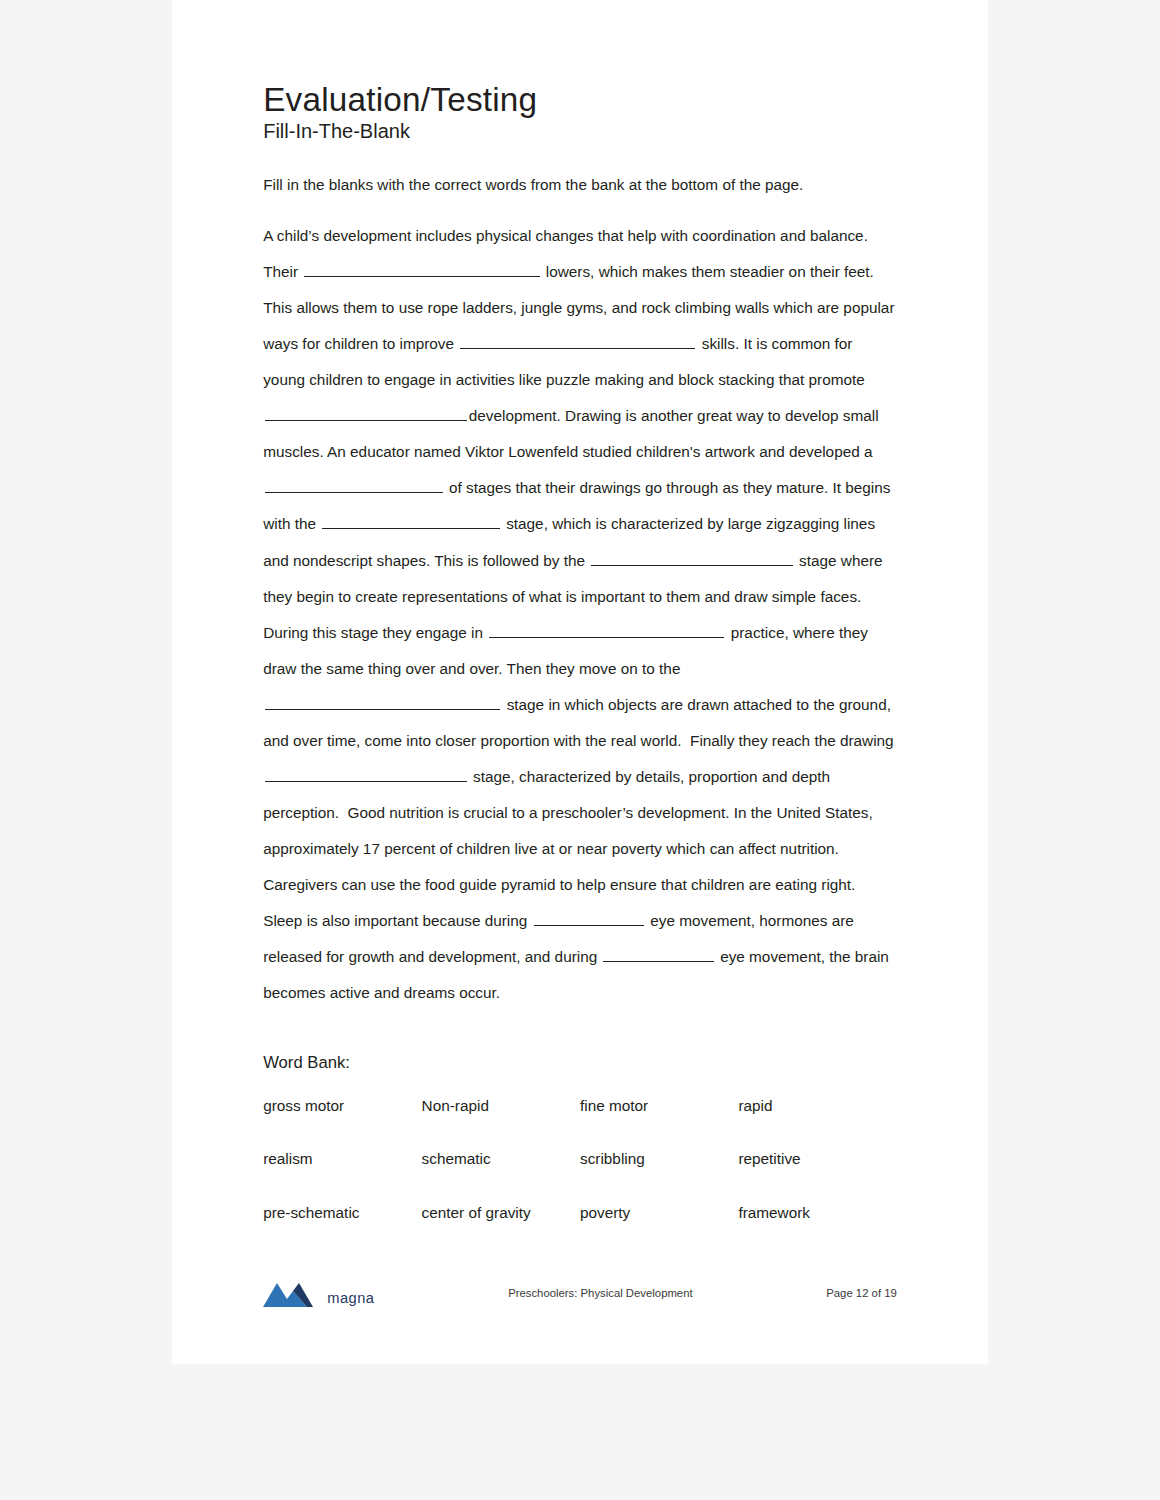Evaluation/Testing
Fill-In-The-Blank
Fill in the blanks with the correct words from the bank at the bottom of the page.
A child’s development includes physical changes that help with coordination and balance. Their lowers, which makes them steadier on their feet. This allows them to use rope ladders, jungle gyms, and rock climbing walls which are popular ways for children to improve skills. It is common for young children to engage in activities like puzzle making and block stacking that promote development. Drawing is another great way to develop small muscles. An educator named Viktor Lowenfeld studied children's artwork and developed a of stages that their drawings go through as they mature. It begins with the stage, which is characterized by large zigzagging lines and nondescript shapes. This is followed by the stage where they begin to create representations of what is important to them and draw simple faces. During this stage they engage in practice, where they draw the same thing over and over. Then they move on to the stage in which objects are drawn attached to the ground, and over time, come into closer proportion with the real world. Finally they reach the drawing stage, characterized by details, proportion and depth perception. Good nutrition is crucial to a preschooler’s development. In the United States, approximately 17 percent of children live at or near poverty which can affect nutrition. Caregivers can use the food guide pyramid to help ensure that children are eating right. Sleep is also important because during eye movement, hormones are released for growth and development, and during eye movement, the brain becomes active and dreams occur.
Word Bank:
| gross motor | Non-rapid | fine motor | rapid |
| realism | schematic | scribbling | repetitive |
| pre-schematic | center of gravity | poverty | framework |
magna
Preschoolers: Physical Development
Page 12 of 19